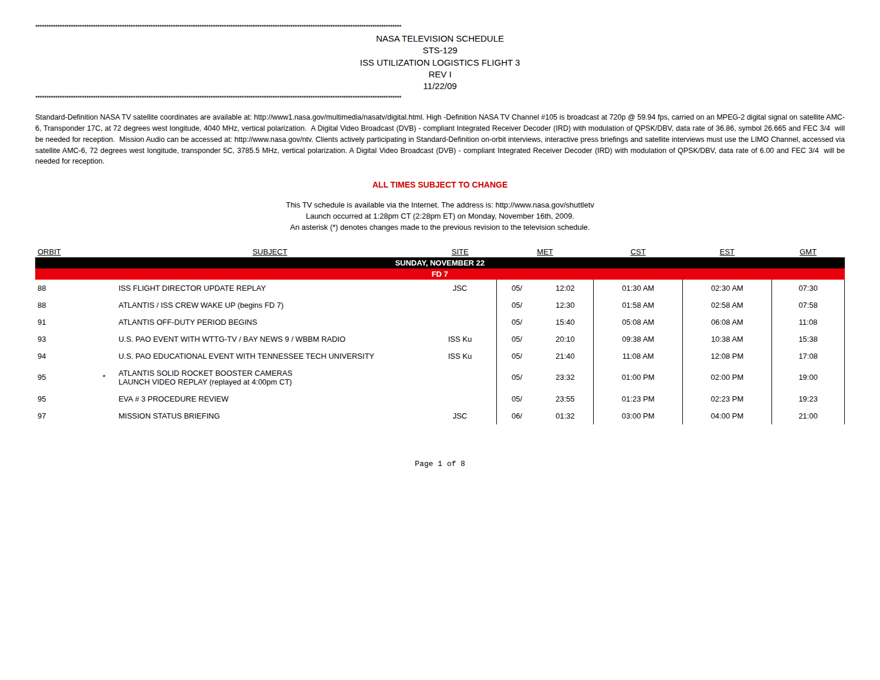*********************************************************************************************************************************************************************
NASA TELEVISION SCHEDULE
STS-129
ISS UTILIZATION LOGISTICS FLIGHT 3
REV I
11/22/09
*********************************************************************************************************************************************************************
Standard-Definition NASA TV satellite coordinates are available at: http://www1.nasa.gov/multimedia/nasatv/digital.html. High -Definition NASA TV Channel #105 is broadcast at 720p @ 59.94 fps, carried on an MPEG-2 digital signal on satellite AMC-6, Transponder 17C, at 72 degrees west longitude, 4040 MHz, vertical polarization. A Digital Video Broadcast (DVB) - compliant Integrated Receiver Decoder (IRD) with modulation of QPSK/DBV, data rate of 36.86, symbol 26.665 and FEC 3/4 will be needed for reception. Mission Audio can be accessed at: http://www.nasa.gov/ntv. Clients actively participating in Standard-Definition on-orbit interviews, interactive press briefings and satellite interviews must use the LIMO Channel, accessed via satellite AMC-6, 72 degrees west longitude, transponder 5C, 3785.5 MHz, vertical polarization. A Digital Video Broadcast (DVB) - compliant Integrated Receiver Decoder (IRD) with modulation of QPSK/DBV, data rate of 6.00 and FEC 3/4 will be needed for reception.
ALL TIMES SUBJECT TO CHANGE
This TV schedule is available via the Internet. The address is: http://www.nasa.gov/shuttletv
Launch occurred at 1:28pm CT (2:28pm ET) on Monday, November 16th, 2009.
An asterisk (*) denotes changes made to the previous revision to the television schedule.
| ORBIT | | SUBJECT | SITE | MET | CST | EST | GMT |
| --- | --- | --- | --- | --- | --- | --- | --- |
| SUNDAY, NOVEMBER 22 |
| FD 7 |
| 88 | | ISS FLIGHT DIRECTOR UPDATE REPLAY | JSC | 05/ | 12:02 | 01:30 AM | 02:30 AM | 07:30 |
| 88 | | ATLANTIS / ISS CREW WAKE UP (begins FD 7) | | 05/ | 12:30 | 01:58 AM | 02:58 AM | 07:58 |
| 91 | | ATLANTIS OFF-DUTY PERIOD BEGINS | | 05/ | 15:40 | 05:08 AM | 06:08 AM | 11:08 |
| 93 | | U.S. PAO EVENT WITH WTTG-TV / BAY NEWS 9 / WBBM RADIO | ISS Ku | 05/ | 20:10 | 09:38 AM | 10:38 AM | 15:38 |
| 94 | | U.S. PAO EDUCATIONAL EVENT WITH TENNESSEE TECH UNIVERSITY | ISS Ku | 05/ | 21:40 | 11:08 AM | 12:08 PM | 17:08 |
| 95 | * | ATLANTIS SOLID ROCKET BOOSTER CAMERAS LAUNCH VIDEO REPLAY (replayed at 4:00pm CT) | | 05/ | 23:32 | 01:00 PM | 02:00 PM | 19:00 |
| 95 | | EVA # 3 PROCEDURE REVIEW | | 05/ | 23:55 | 01:23 PM | 02:23 PM | 19:23 |
| 97 | | MISSION STATUS BRIEFING | JSC | 06/ | 01:32 | 03:00 PM | 04:00 PM | 21:00 |
Page 1 of 8